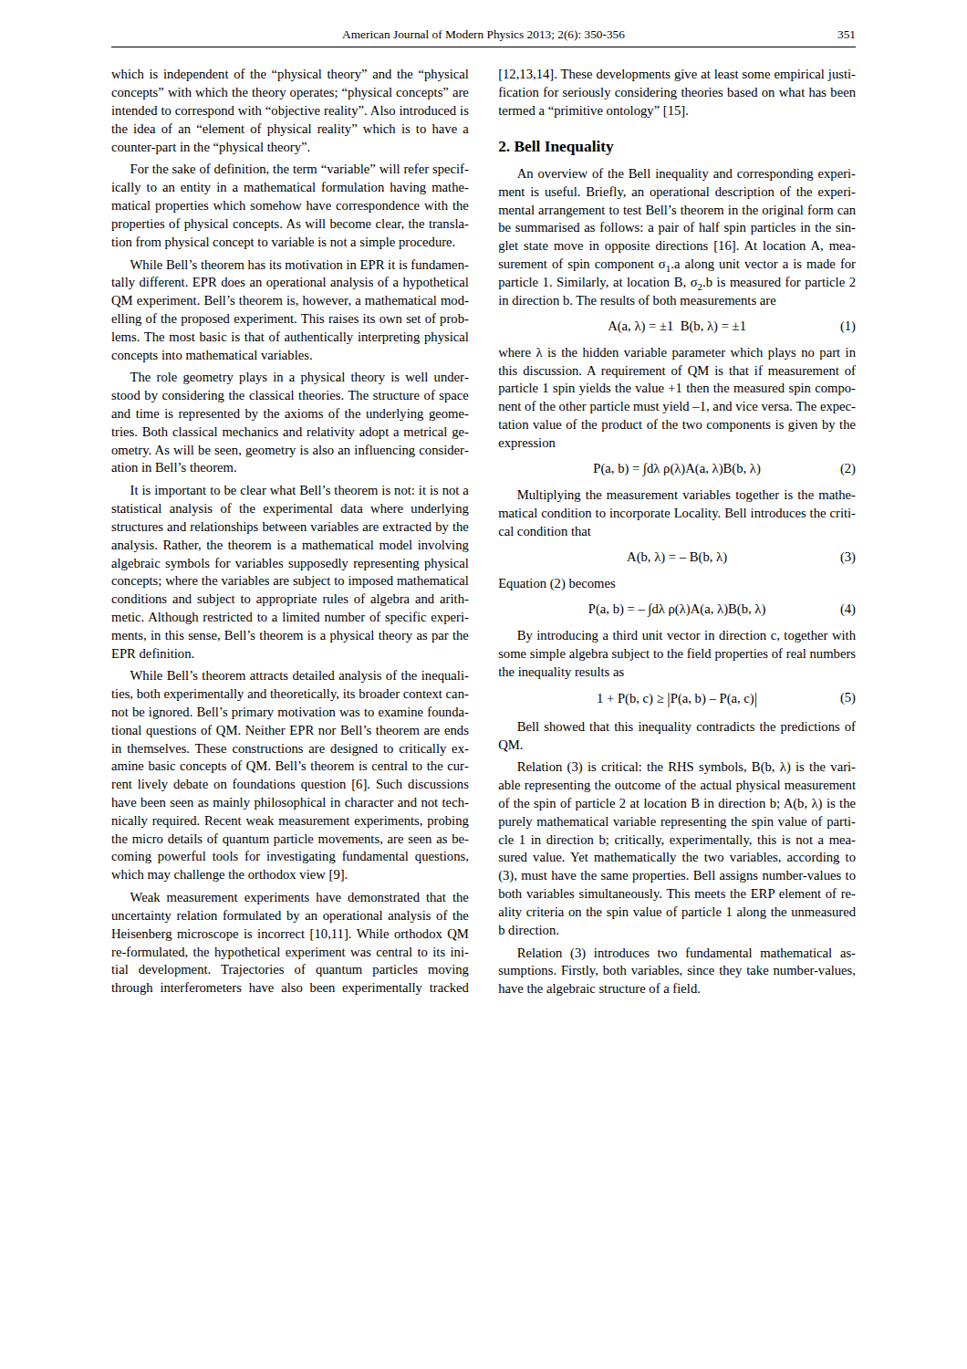American Journal of Modern Physics 2013; 2(6): 350-356 351
which is independent of the “physical theory” and the “physical concepts” with which the theory operates; “physical concepts” are intended to correspond with “objective reality”. Also introduced is the idea of an “element of physical reality” which is to have a counter-part in the “physical theory”.
For the sake of definition, the term “variable” will refer specifically to an entity in a mathematical formulation having mathematical properties which somehow have correspondence with the properties of physical concepts. As will become clear, the translation from physical concept to variable is not a simple procedure.
While Bell’s theorem has its motivation in EPR it is fundamentally different. EPR does an operational analysis of a hypothetical QM experiment. Bell’s theorem is, however, a mathematical modelling of the proposed experiment. This raises its own set of problems. The most basic is that of authentically interpreting physical concepts into mathematical variables.
The role geometry plays in a physical theory is well understood by considering the classical theories. The structure of space and time is represented by the axioms of the underlying geometries. Both classical mechanics and relativity adopt a metrical geometry. As will be seen, geometry is also an influencing consideration in Bell’s theorem.
It is important to be clear what Bell’s theorem is not: it is not a statistical analysis of the experimental data where underlying structures and relationships between variables are extracted by the analysis. Rather, the theorem is a mathematical model involving algebraic symbols for variables supposedly representing physical concepts; where the variables are subject to imposed mathematical conditions and subject to appropriate rules of algebra and arithmetic. Although restricted to a limited number of specific experiments, in this sense, Bell’s theorem is a physical theory as par the EPR definition.
While Bell’s theorem attracts detailed analysis of the inequalities, both experimentally and theoretically, its broader context cannot be ignored. Bell’s primary motivation was to examine foundational questions of QM. Neither EPR nor Bell’s theorem are ends in themselves. These constructions are designed to critically examine basic concepts of QM. Bell’s theorem is central to the current lively debate on foundations question [6]. Such discussions have been seen as mainly philosophical in character and not technically required. Recent weak measurement experiments, probing the micro details of quantum particle movements, are seen as becoming powerful tools for investigating fundamental questions, which may challenge the orthodox view [9].
Weak measurement experiments have demonstrated that the uncertainty relation formulated by an operational analysis of the Heisenberg microscope is incorrect [10,11]. While orthodox QM re-formulated, the hypothetical experiment was central to its initial development. Trajectories of quantum particles moving through interferometers have also been experimentally tracked [12,13,14]. These developments give at least some empirical justification for seriously considering theories based on what has been termed a “primitive ontology” [15].
2. Bell Inequality
An overview of the Bell inequality and corresponding experiment is useful. Briefly, an operational description of the experimental arrangement to test Bell’s theorem in the original form can be summarised as follows: a pair of half spin particles in the singlet state move in opposite directions [16]. At location A, measurement of spin component σ1.a along unit vector a is made for particle 1. Similarly, at location B, σ2.b is measured for particle 2 in direction b. The results of both measurements are
A(a, λ) = ±1 B(b, λ) = ±1(1)
where λ is the hidden variable parameter which plays no part in this discussion. A requirement of QM is that if measurement of particle 1 spin yields the value +1 then the measured spin component of the other particle must yield –1, and vice versa. The expectation value of the product of the two components is given by the expression
P(a, b) = ∫dλ ρ(λ)A(a, λ)B(b, λ)(2)
Multiplying the measurement variables together is the mathematical condition to incorporate Locality. Bell introduces the critical condition that
A(b, λ) = – B(b, λ)(3)
Equation (2) becomes
P(a, b) = – ∫dλ ρ(λ)A(a, λ)B(b, λ)(4)
By introducing a third unit vector in direction c, together with some simple algebra subject to the field properties of real numbers the inequality results as
1 + P(b, c) ≥ |P(a, b) – P(a, c)|(5)
Bell showed that this inequality contradicts the predictions of QM.
Relation (3) is critical: the RHS symbols, B(b, λ) is the variable representing the outcome of the actual physical measurement of the spin of particle 2 at location B in direction b; A(b, λ) is the purely mathematical variable representing the spin value of particle 1 in direction b; critically, experimentally, this is not a measured value. Yet mathematically the two variables, according to (3), must have the same properties. Bell assigns number-values to both variables simultaneously. This meets the ERP element of reality criteria on the spin value of particle 1 along the unmeasured b direction.
Relation (3) introduces two fundamental mathematical assumptions. Firstly, both variables, since they take number-values, have the algebraic structure of a field.